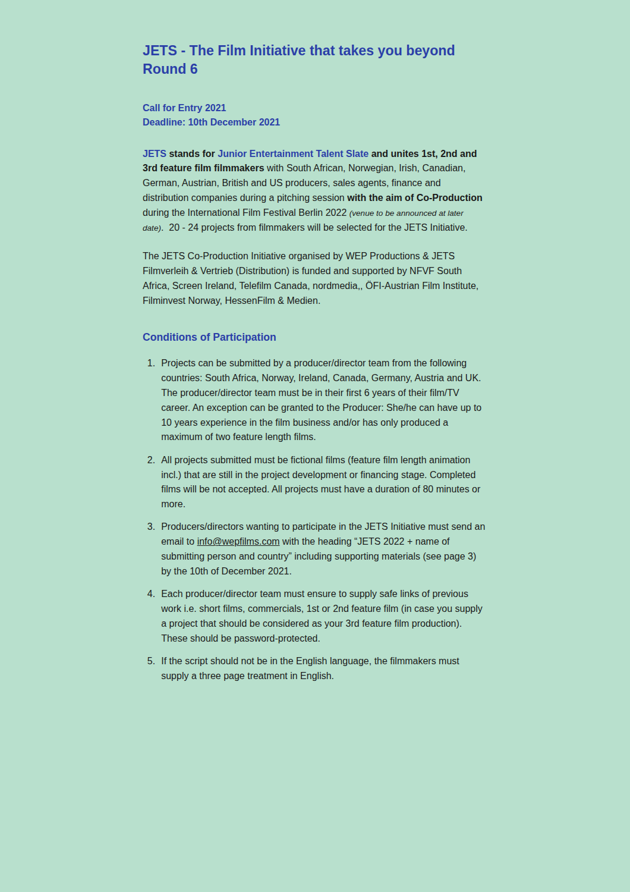JETS - The Film Initiative that takes you beyond
Round 6
Call for Entry 2021
Deadline: 10th December 2021
JETS stands for Junior Entertainment Talent Slate and unites 1st, 2nd and 3rd feature film filmmakers with South African, Norwegian, Irish, Canadian, German, Austrian, British and US producers, sales agents, finance and distribution companies during a pitching session with the aim of Co-Production during the International Film Festival Berlin 2022 (venue to be announced at later date). 20 - 24 projects from filmmakers will be selected for the JETS Initiative.
The JETS Co-Production Initiative organised by WEP Productions & JETS Filmverleih & Vertrieb (Distribution) is funded and supported by NFVF South Africa, Screen Ireland, Telefilm Canada, nordmedia,, ÖFI-Austrian Film Institute, Filminvest Norway, HessenFilm & Medien.
Conditions of Participation
Projects can be submitted by a producer/director team from the following countries: South Africa, Norway, Ireland, Canada, Germany, Austria and UK. The producer/director team must be in their first 6 years of their film/TV career. An exception can be granted to the Producer: She/he can have up to 10 years experience in the film business and/or has only produced a maximum of two feature length films.
All projects submitted must be fictional films (feature film length animation incl.) that are still in the project development or financing stage. Completed films will be not accepted. All projects must have a duration of 80 minutes or more.
Producers/directors wanting to participate in the JETS Initiative must send an email to info@wepfilms.com with the heading “JETS 2022 + name of submitting person and country” including supporting materials (see page 3) by the 10th of December 2021.
Each producer/director team must ensure to supply safe links of previous work i.e. short films, commercials, 1st or 2nd feature film (in case you supply a project that should be considered as your 3rd feature film production). These should be password-protected.
If the script should not be in the English language, the filmmakers must supply a three page treatment in English.